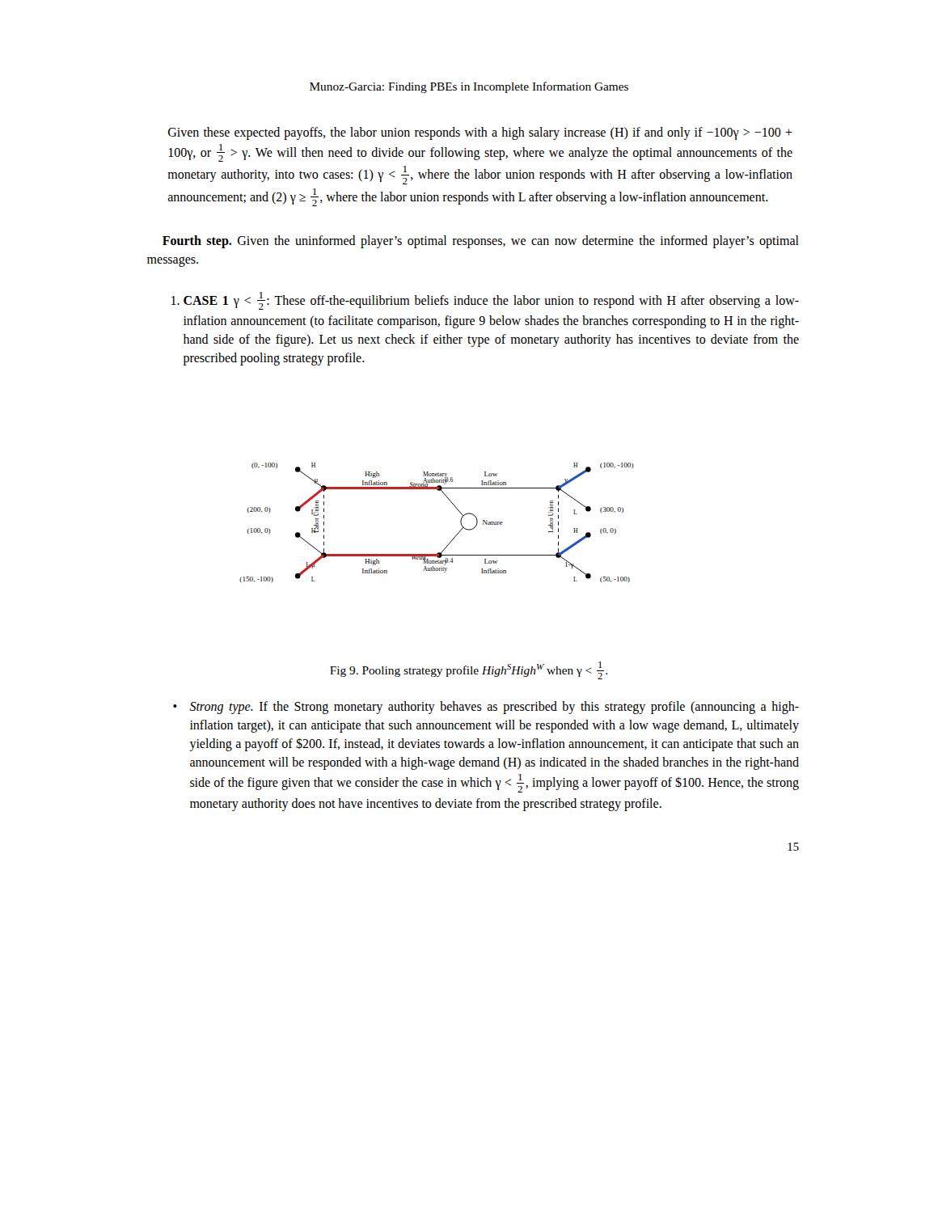Munoz-Garcia: Finding PBEs in Incomplete Information Games
Given these expected payoffs, the labor union responds with a high salary increase (H) if and only if −100γ > −100 + 100γ, or 12 > γ. We will then need to divide our following step, where we analyze the optimal announcements of the monetary authority, into two cases: (1) γ < 12, where the labor union responds with H after observing a low-inflation announcement; and (2) γ ≥ 12, where the labor union responds with L after observing a low-inflation announcement.
Fourth step. Given the uninformed player’s optimal responses, we can now determine the informed player’s optimal messages.
CASE 1 γ < 12: These off-the-equilibrium beliefs induce the labor union to respond with H after observing a low-inflation announcement (to facilitate comparison, figure 9 below shades the branches corresponding to H in the right-hand side of the figure). Let us next check if either type of monetary authority has incentives to deviate from the prescribed pooling strategy profile.
Nature Strong 0.6 Weak 0.4 Monetary Authority Monetary Authority High Inflation Low Inflation High Inflation Low Inflation Labor Union μ 1-μ H (0, -100) L (200, 0) H (100, 0) L (150, -100) Labor Union γ 1-γ H (100, -100) L (300, 0) H (0, 0) L (50, -100)
Fig 9. Pooling strategy profile HighSHighW when γ < 12.
Strong type. If the Strong monetary authority behaves as prescribed by this strategy profile (announcing a high-inflation target), it can anticipate that such announcement will be responded with a low wage demand, L, ultimately yielding a payoff of $200. If, instead, it deviates towards a low-inflation announcement, it can anticipate that such an announcement will be responded with a high-wage demand (H) as indicated in the shaded branches in the right-hand side of the figure given that we consider the case in which γ < 12, implying a lower payoff of $100. Hence, the strong monetary authority does not have incentives to deviate from the prescribed strategy profile.
15